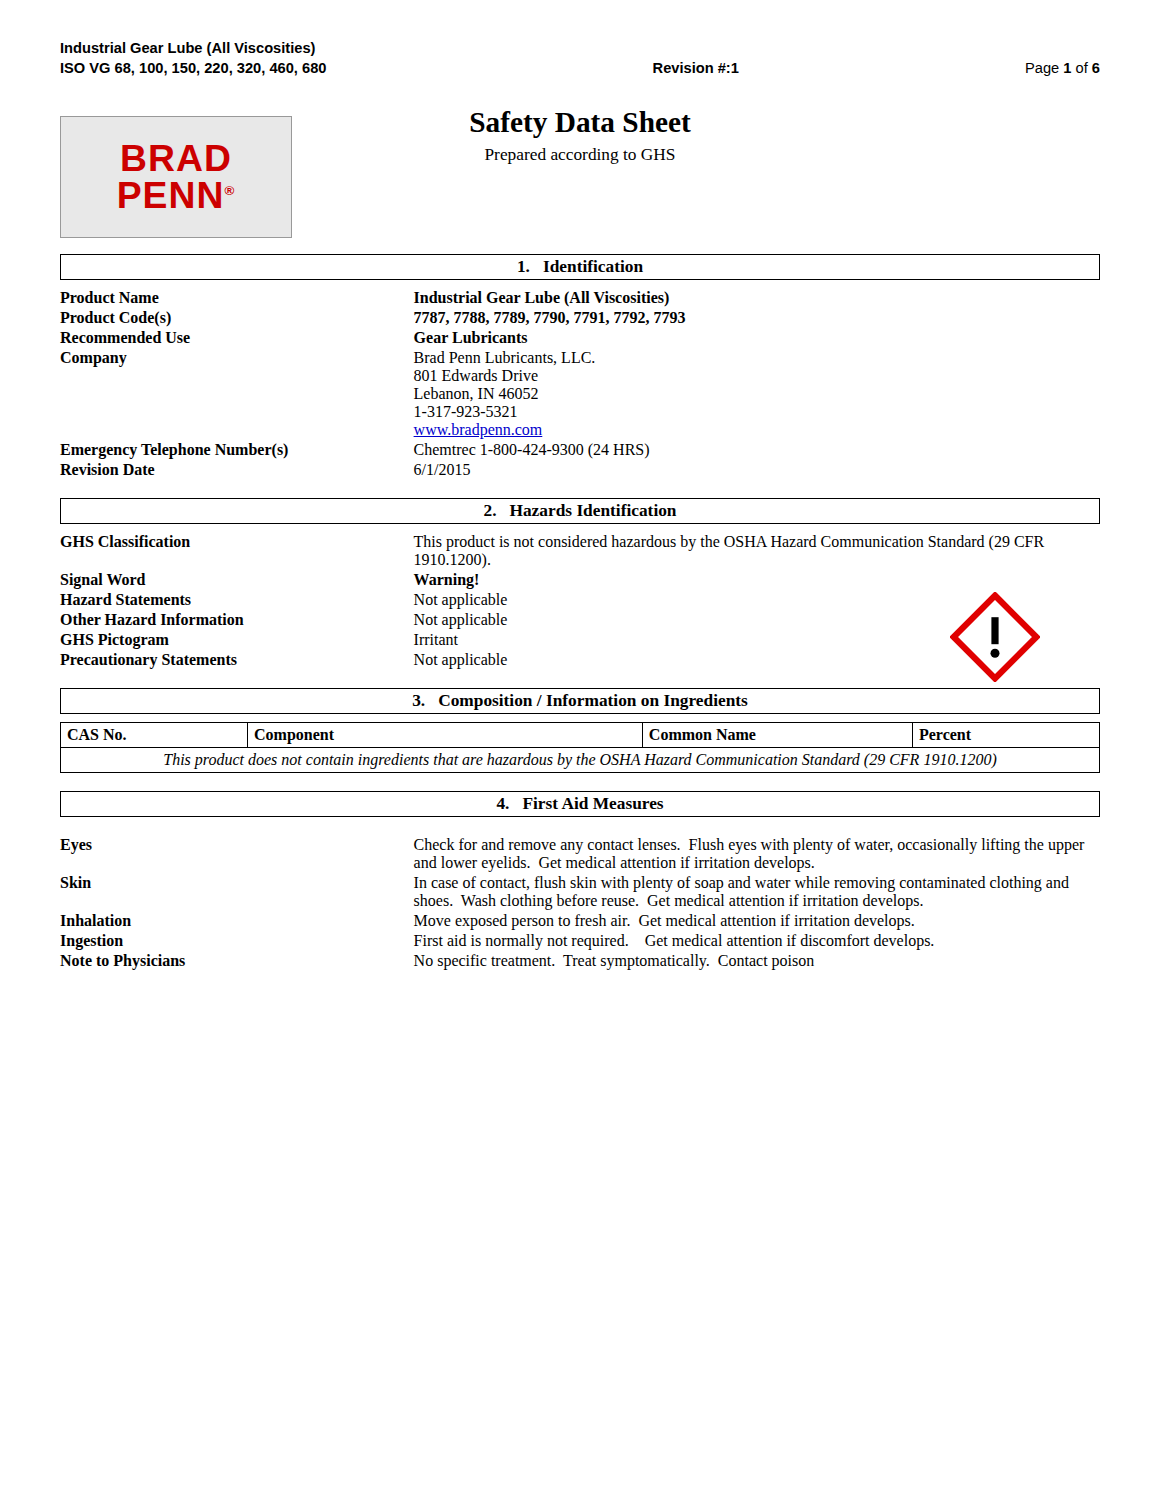Industrial Gear Lube (All Viscosities)
ISO VG 68, 100, 150, 220, 320, 460, 680
Revision #:1
Page 1 of 6
BRAD
PENN®
Safety Data Sheet
Prepared according to GHS
1. Identification
| Product Name | Industrial Gear Lube (All Viscosities) |
| Product Code(s) | 7787, 7788, 7789, 7790, 7791, 7792, 7793 |
| Recommended Use | Gear Lubricants |
| Company | Brad Penn Lubricants, LLC. 801 Edwards Drive Lebanon, IN 46052 1-317-923-5321 www.bradpenn.com |
| Emergency Telephone Number(s) | Chemtrec 1-800-424-9300 (24 HRS) |
| Revision Date | 6/1/2015 |
2. Hazards Identification
| GHS Classification | This product is not considered hazardous by the OSHA Hazard Communication Standard (29 CFR 1910.1200). |
| Signal Word | Warning! |
| Hazard Statements | Not applicable |
| Other Hazard Information | Not applicable |
| GHS Pictogram | Irritant |
| Precautionary Statements | Not applicable |
3. Composition / Information on Ingredients
| CAS No. | Component | Common Name | Percent |
| --- | --- | --- | --- |
| This product does not contain ingredients that are hazardous by the OSHA Hazard Communication Standard (29 CFR 1910.1200) |
4. First Aid Measures
| Eyes | Check for and remove any contact lenses. Flush eyes with plenty of water, occasionally lifting the upper and lower eyelids. Get medical attention if irritation develops. |
| Skin | In case of contact, flush skin with plenty of soap and water while removing contaminated clothing and shoes. Wash clothing before reuse. Get medical attention if irritation develops. |
| Inhalation | Move exposed person to fresh air. Get medical attention if irritation develops. |
| Ingestion | First aid is normally not required. Get medical attention if discomfort develops. |
| Note to Physicians | No specific treatment. Treat symptomatically. Contact poison |